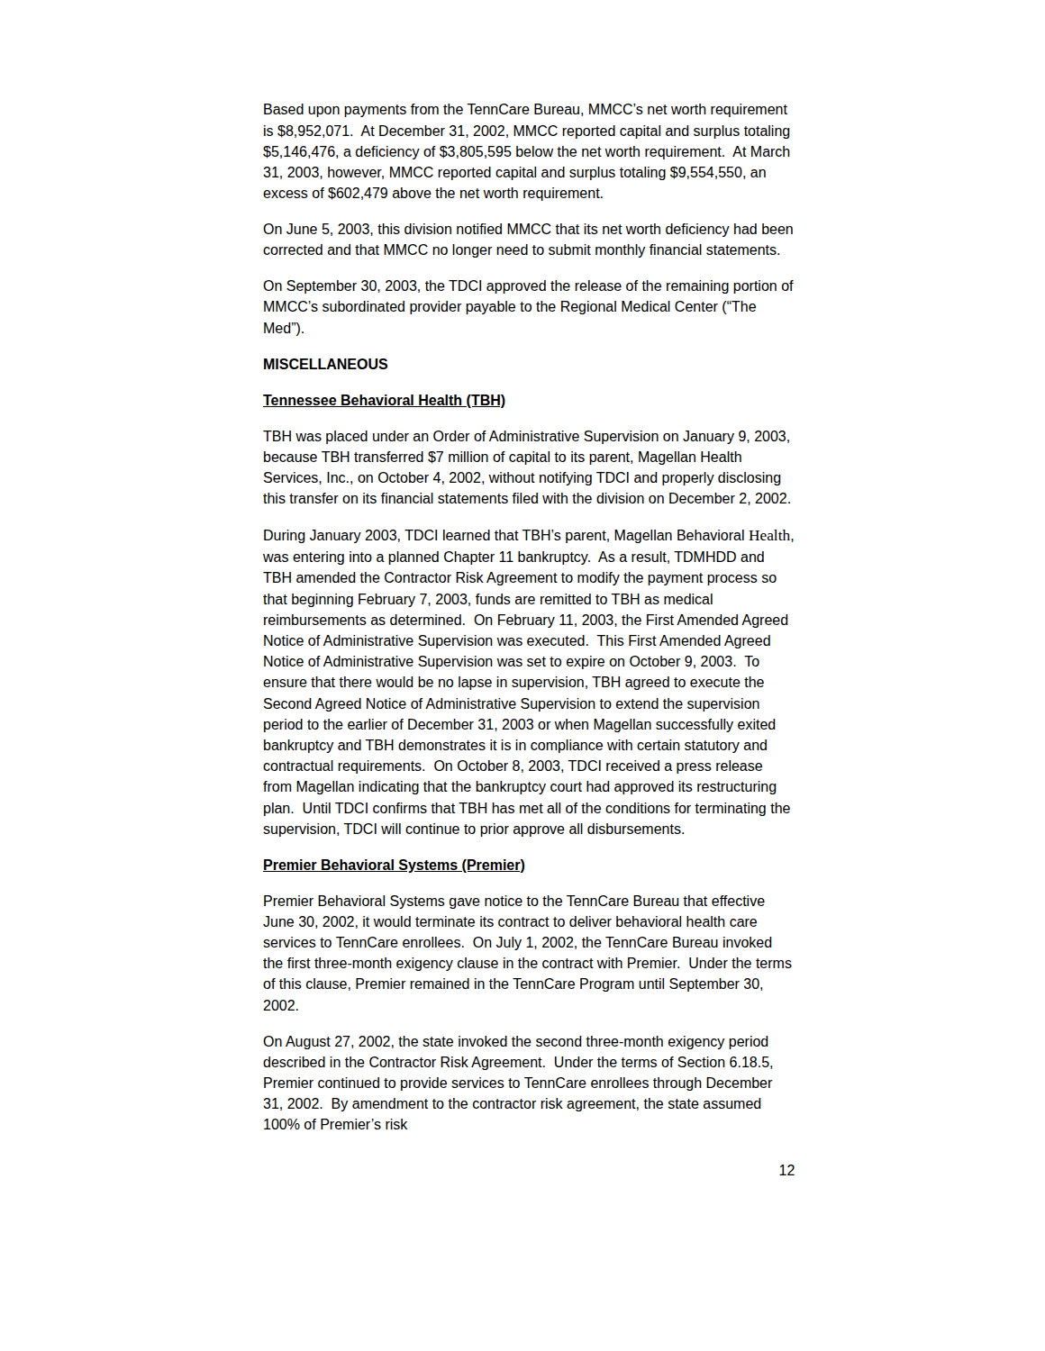Based upon payments from the TennCare Bureau, MMCC’s net worth requirement is $8,952,071. At December 31, 2002, MMCC reported capital and surplus totaling $5,146,476, a deficiency of $3,805,595 below the net worth requirement. At March 31, 2003, however, MMCC reported capital and surplus totaling $9,554,550, an excess of $602,479 above the net worth requirement.
On June 5, 2003, this division notified MMCC that its net worth deficiency had been corrected and that MMCC no longer need to submit monthly financial statements.
On September 30, 2003, the TDCI approved the release of the remaining portion of MMCC’s subordinated provider payable to the Regional Medical Center (“The Med”).
MISCELLANEOUS
Tennessee Behavioral Health (TBH)
TBH was placed under an Order of Administrative Supervision on January 9, 2003, because TBH transferred $7 million of capital to its parent, Magellan Health Services, Inc., on October 4, 2002, without notifying TDCI and properly disclosing this transfer on its financial statements filed with the division on December 2, 2002.
During January 2003, TDCI learned that TBH’s parent, Magellan Behavioral Health, was entering into a planned Chapter 11 bankruptcy. As a result, TDMHDD and TBH amended the Contractor Risk Agreement to modify the payment process so that beginning February 7, 2003, funds are remitted to TBH as medical reimbursements as determined. On February 11, 2003, the First Amended Agreed Notice of Administrative Supervision was executed. This First Amended Agreed Notice of Administrative Supervision was set to expire on October 9, 2003. To ensure that there would be no lapse in supervision, TBH agreed to execute the Second Agreed Notice of Administrative Supervision to extend the supervision period to the earlier of December 31, 2003 or when Magellan successfully exited bankruptcy and TBH demonstrates it is in compliance with certain statutory and contractual requirements. On October 8, 2003, TDCI received a press release from Magellan indicating that the bankruptcy court had approved its restructuring plan. Until TDCI confirms that TBH has met all of the conditions for terminating the supervision, TDCI will continue to prior approve all disbursements.
Premier Behavioral Systems (Premier)
Premier Behavioral Systems gave notice to the TennCare Bureau that effective June 30, 2002, it would terminate its contract to deliver behavioral health care services to TennCare enrollees. On July 1, 2002, the TennCare Bureau invoked the first three-month exigency clause in the contract with Premier. Under the terms of this clause, Premier remained in the TennCare Program until September 30, 2002.
On August 27, 2002, the state invoked the second three-month exigency period described in the Contractor Risk Agreement. Under the terms of Section 6.18.5, Premier continued to provide services to TennCare enrollees through December 31, 2002. By amendment to the contractor risk agreement, the state assumed 100% of Premier’s risk
12